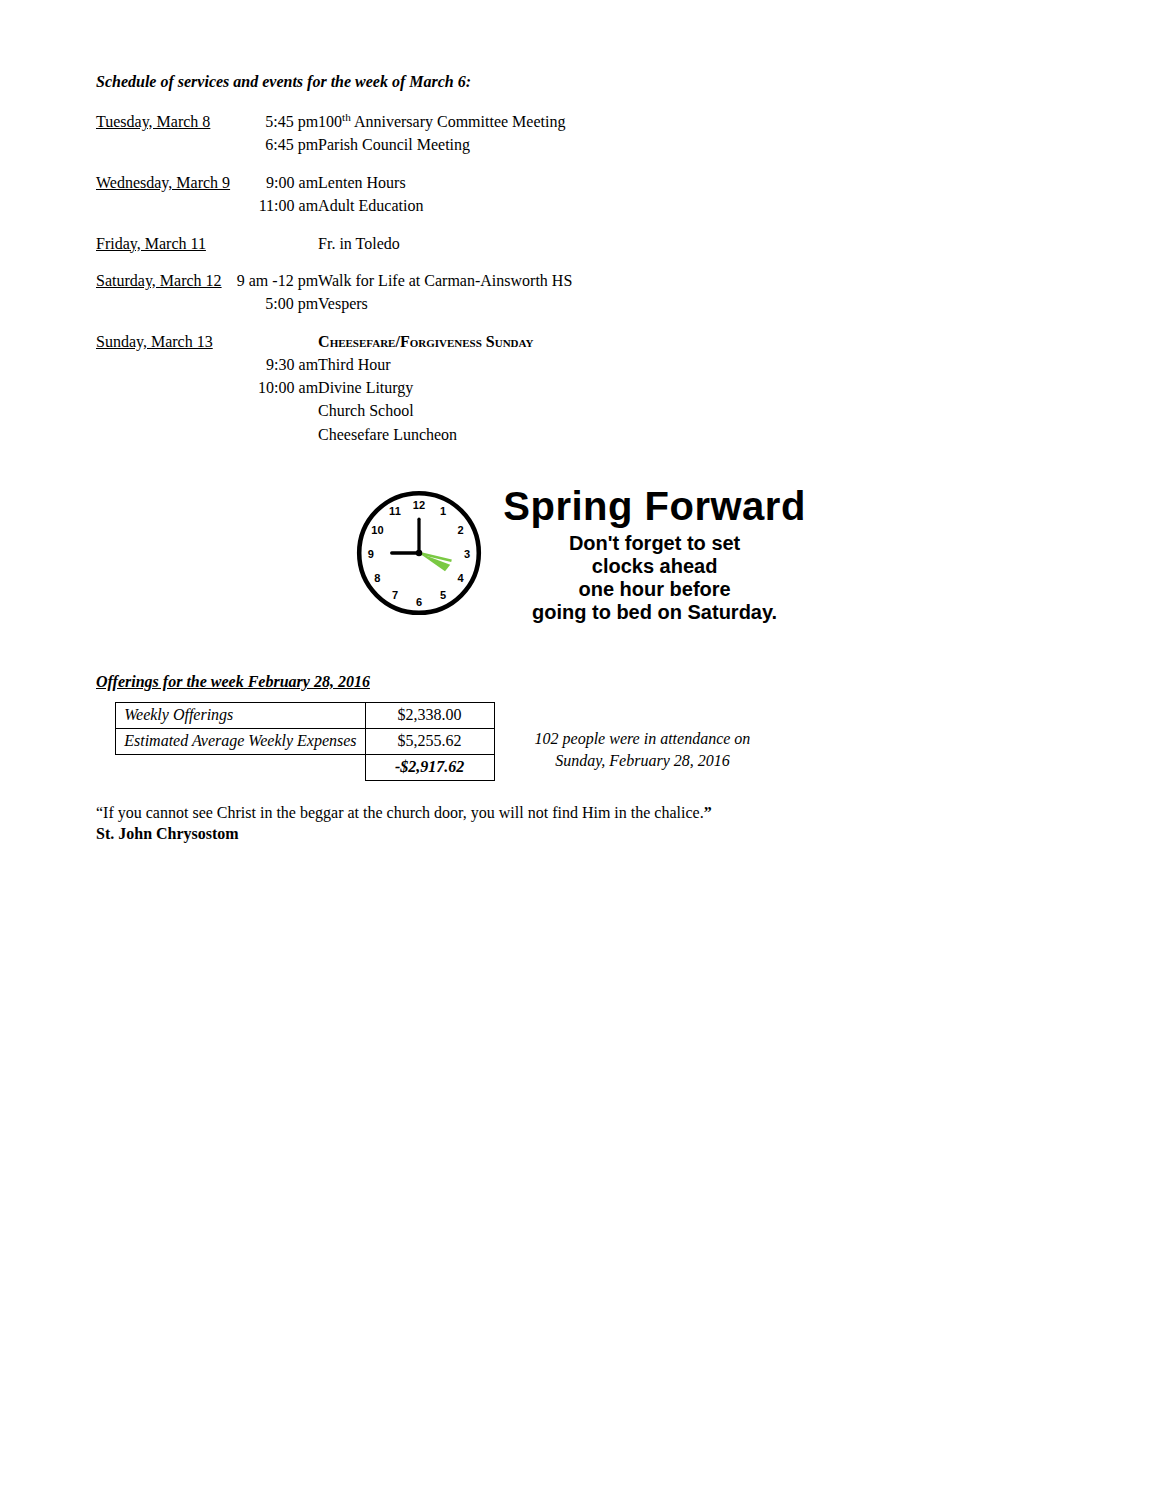Schedule of services and events for the week of March 6:
| Tuesday, March 8 | 5:45 pm | 100 th Anniversary Committee Meeting |
| | 6:45 pm | Parish Council Meeting |
| Wednesday, March 9 | 9:00 am | Lenten Hours |
| | 11:00 am | Adult Education |
| Friday, March 11 | | Fr. in Toledo |
| Saturday, March 12 | 9 am -12 pm | Walk for Life at Carman-Ainsworth HS |
| | 5:00 pm | Vespers |
| Sunday, March 13 | | Cheesefare/Forgiveness Sunday |
| | 9:30 am | Third Hour |
| | 10:00 am | Divine Liturgy |
| | | Church School |
| | | Cheesefare Luncheon |
12 1 2 3 4 5 6 7 8 9 10 11
Spring Forward
Don't forget to set
clocks ahead
one hour before
going to bed on Saturday.
Offerings for the week February 28, 2016
| Weekly Offerings | $2,338.00 |
| Estimated Average Weekly Expenses | $5,255.62 |
| | -$2,917.62 |
102 people were in attendance on
Sunday, February 28, 2016
“If you cannot see Christ in the beggar at the church door, you will not find Him in the chalice.”
St. John Chrysostom